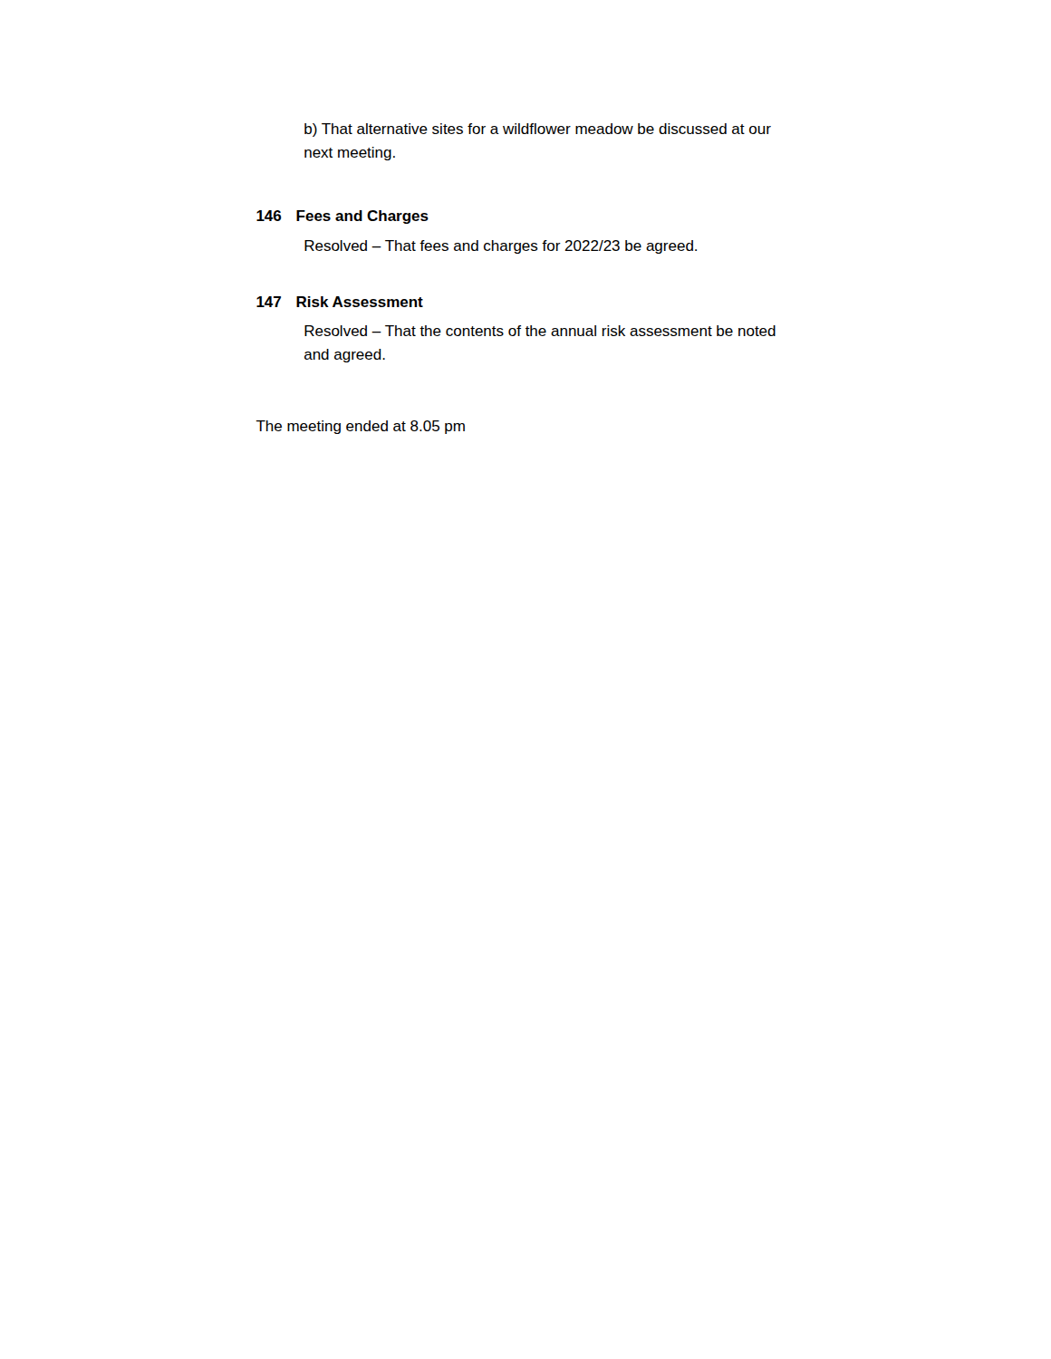b) That alternative sites for a wildflower meadow be discussed at our next meeting.
146 Fees and Charges
Resolved – That fees and charges for 2022/23 be agreed.
147 Risk Assessment
Resolved – That the contents of the annual risk assessment be noted and agreed.
The meeting ended at 8.05 pm